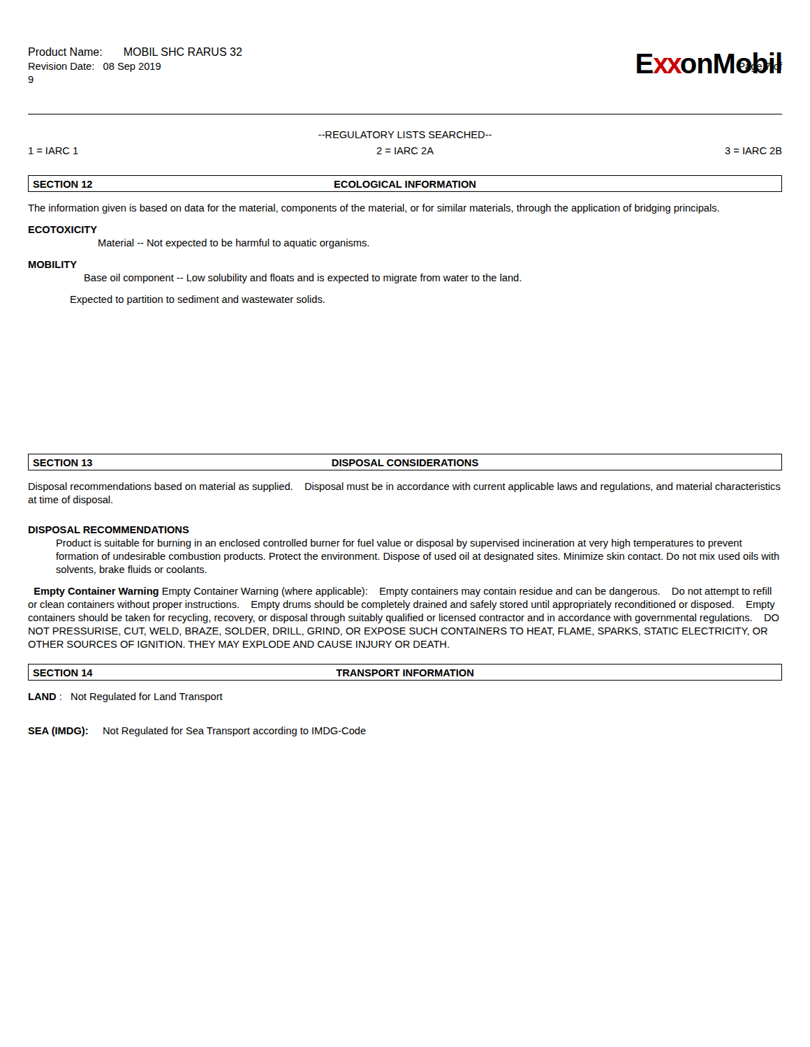ExxonMobil
Product Name: MOBIL SHC RARUS 32
Revision Date: 08 Sep 2019 Page 7 of
9
--REGULATORY LISTS SEARCHED--
1 = IARC 1
2 = IARC 2A
3 = IARC 2B
SECTION 12 ECOLOGICAL INFORMATION
The information given is based on data for the material, components of the material, or for similar materials, through the application of bridging principals.
ECOTOXICITY
Material -- Not expected to be harmful to aquatic organisms.
MOBILITY
Base oil component -- Low solubility and floats and is expected to migrate from water to the land.
Expected to partition to sediment and wastewater solids.
SECTION 13 DISPOSAL CONSIDERATIONS
Disposal recommendations based on material as supplied. Disposal must be in accordance with current applicable laws and regulations, and material characteristics at time of disposal.
DISPOSAL RECOMMENDATIONS
Product is suitable for burning in an enclosed controlled burner for fuel value or disposal by supervised incineration at very high temperatures to prevent formation of undesirable combustion products. Protect the environment. Dispose of used oil at designated sites. Minimize skin contact. Do not mix used oils with solvents, brake fluids or coolants.
Empty Container Warning Empty Container Warning (where applicable): Empty containers may contain residue and can be dangerous. Do not attempt to refill or clean containers without proper instructions. Empty drums should be completely drained and safely stored until appropriately reconditioned or disposed. Empty containers should be taken for recycling, recovery, or disposal through suitably qualified or licensed contractor and in accordance with governmental regulations. DO NOT PRESSURISE, CUT, WELD, BRAZE, SOLDER, DRILL, GRIND, OR EXPOSE SUCH CONTAINERS TO HEAT, FLAME, SPARKS, STATIC ELECTRICITY, OR OTHER SOURCES OF IGNITION. THEY MAY EXPLODE AND CAUSE INJURY OR DEATH.
SECTION 14 TRANSPORT INFORMATION
LAND : Not Regulated for Land Transport
SEA (IMDG): Not Regulated for Sea Transport according to IMDG-Code